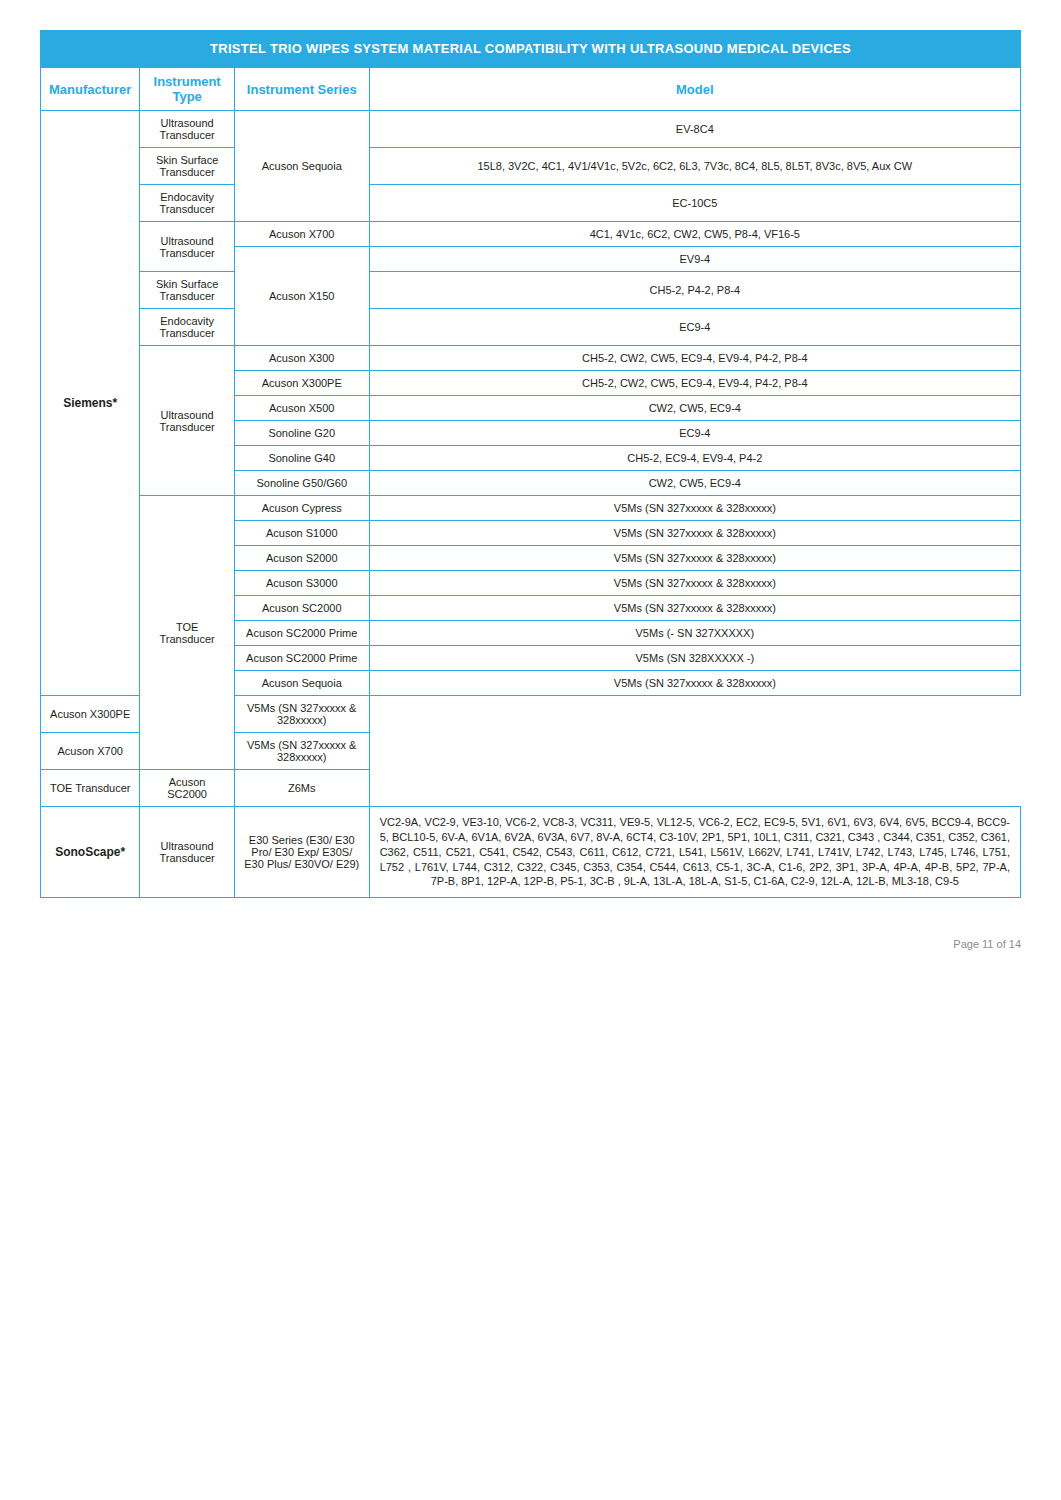Tristel Trio Wipes System Material Compatibility with Ultrasound Medical Devices
| Manufacturer | Instrument Type | Instrument Series | Model |
| --- | --- | --- | --- |
| Siemens* | Ultrasound Transducer | Acuson Sequoia | EV-8C4 |
| Skin Surface Transducer | 15L8, 3V2C, 4C1, 4V1/4V1c, 5V2c, 6C2, 6L3, 7V3c, 8C4, 8L5, 8L5T, 8V3c, 8V5, Aux CW |
| Endocavity Transducer | EC-10C5 |
| Ultrasound Transducer | Acuson X700 | 4C1, 4V1c, 6C2, CW2, CW5, P8-4, VF16-5 |
| Acuson X150 | EV9-4 |
| Skin Surface Transducer | CH5-2, P4-2, P8-4 |
| Endocavity Transducer | EC9-4 |
| Ultrasound Transducer | Acuson X300 | CH5-2, CW2, CW5, EC9-4, EV9-4, P4-2, P8-4 |
| Acuson X300PE | CH5-2, CW2, CW5, EC9-4, EV9-4, P4-2, P8-4 |
| Acuson X500 | CW2, CW5, EC9-4 |
| Sonoline G20 | EC9-4 |
| Sonoline G40 | CH5-2, EC9-4, EV9-4, P4-2 |
| Sonoline G50/G60 | CW2, CW5, EC9-4 |
| TOE Transducer | Acuson Cypress | V5Ms (SN 327xxxxx & 328xxxxx) |
| Acuson S1000 | V5Ms (SN 327xxxxx & 328xxxxx) |
| Acuson S2000 | V5Ms (SN 327xxxxx & 328xxxxx) |
| Acuson S3000 | V5Ms (SN 327xxxxx & 328xxxxx) |
| Acuson SC2000 | V5Ms (SN 327xxxxx & 328xxxxx) |
| Acuson SC2000 Prime | V5Ms (- SN 327XXXXX) |
| Acuson SC2000 Prime | V5Ms (SN 328XXXXX -) |
| Acuson Sequoia | V5Ms (SN 327xxxxx & 328xxxxx) |
| Acuson X300PE | V5Ms (SN 327xxxxx & 328xxxxx) |
| Acuson X700 | V5Ms (SN 327xxxxx & 328xxxxx) |
| TOE Transducer | Acuson SC2000 | Z6Ms |
| SonoScape* | Ultrasound Transducer | E30 Series (E30/ E30 Pro/ E30 Exp/ E30S/ E30 Plus/ E30VO/ E29) | VC2-9A, VC2-9, VE3-10, VC6-2, VC8-3, VC311, VE9-5, VL12-5, VC6-2, EC2, EC9-5, 5V1, 6V1, 6V3, 6V4, 6V5, BCC9-4, BCC9-5, BCL10-5, 6V-A, 6V1A, 6V2A, 6V3A, 6V7, 8V-A, 6CT4, C3-10V, 2P1, 5P1, 10L1, C311, C321, C343 , C344, C351, C352, C361, C362, C511, C521, C541, C542, C543, C611, C612, C721, L541, L561V, L662V, L741, L741V, L742, L743, L745, L746, L751, L752 , L761V, L744, C312, C322, C345, C353, C354, C544, C613, C5-1, 3C-A, C1-6, 2P2, 3P1, 3P-A, 4P-A, 4P-B, 5P2, 7P-A, 7P-B, 8P1, 12P-A, 12P-B, P5-1, 3C-B , 9L-A, 13L-A, 18L-A, S1-5, C1-6A, C2-9, 12L-A, 12L-B, ML3-18, C9-5 |
Page 11 of 14